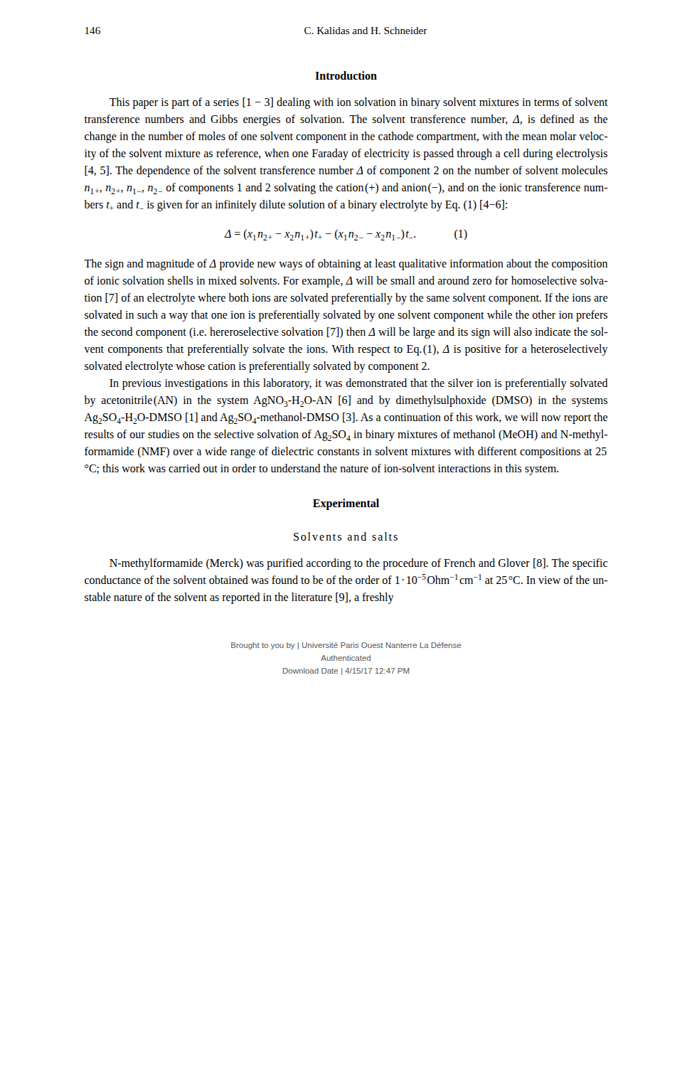146 C. Kalidas and H. Schneider
Introduction
This paper is part of a series [1 − 3] dealing with ion solvation in binary solvent mixtures in terms of solvent transference numbers and Gibbs energies of solvation. The solvent transference number, Δ, is defined as the change in the number of moles of one solvent component in the cathode compartment, with the mean molar velocity of the solvent mixture as reference, when one Faraday of electricity is passed through a cell during electrolysis [4, 5]. The dependence of the solvent transference number Δ of component 2 on the number of solvent molecules n1 +, n2 +, n1 −, n2 − of components 1 and 2 solvating the cation (+) and anion (−), and on the ionic transference numbers t+ and t− is given for an infinitely dilute solution of a binary electrolyte by Eq. (1) [4−6]:
Δ = (x1 n2 + − x2 n1 +) t+ − (x1 n2 − − x2 n1 −) t−. (1)
The sign and magnitude of Δ provide new ways of obtaining at least qualitative information about the composition of ionic solvation shells in mixed solvents. For example, Δ will be small and around zero for homoselective solvation [7] of an electrolyte where both ions are solvated preferentially by the same solvent component. If the ions are solvated in such a way that one ion is preferentially solvated by one solvent component while the other ion prefers the second component (i.e. hereroselective solvation [7]) then Δ will be large and its sign will also indicate the solvent components that preferentially solvate the ions. With respect to Eq. (1), Δ is positive for a heteroselectively solvated electrolyte whose cation is preferentially solvated by component 2.
In previous investigations in this laboratory, it was demonstrated that the silver ion is preferentially solvated by acetonitrile (AN) in the system AgNO3-H2O-AN [6] and by dimethylsulphoxide (DMSO) in the systems Ag2SO4-H2O-DMSO [1] and Ag2SO4-methanol-DMSO [3]. As a continuation of this work, we will now report the results of our studies on the selective solvation of Ag2SO4 in binary mixtures of methanol (MeOH) and N-methylformamide (NMF) over a wide range of dielectric constants in solvent mixtures with different compositions at 25 °C; this work was carried out in order to understand the nature of ion-solvent interactions in this system.
Experimental
Solvents and salts
N-methylformamide (Merck) was purified according to the procedure of French and Glover [8]. The specific conductance of the solvent obtained was found to be of the order of 1 · 10−5 Ohm−1 cm−1 at 25 °C. In view of the unstable nature of the solvent as reported in the literature [9], a freshly
Brought to you by | Université Paris Ouest Nanterre La Défense
Authenticated
Download Date | 4/15/17 12:47 PM